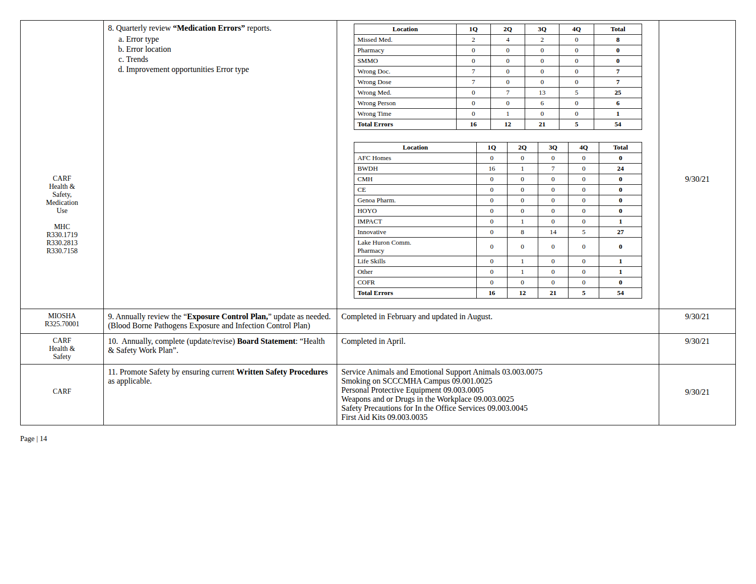| CARF Health & Safety, Medication Use MHC R330.1719 R330.2813 R330.7158 | 8. Quarterly review “Medication Errors” reports. Error type Error location Trends Improvement opportunities Error type | / Location / 1Q / 2Q / 3Q / 4Q / Total / / --- / --- / --- / --- / --- / --- / / Missed Med. / 2 / 4 / 2 / 0 / 8 / / Pharmacy / 0 / 0 / 0 / 0 / 0 / / SMMO / 0 / 0 / 0 / 0 / 0 / / Wrong Doc. / 7 / 0 / 0 / 0 / 7 / / Wrong Dose / 7 / 0 / 0 / 0 / 7 / / Wrong Med. / 0 / 7 / 13 / 5 / 25 / / Wrong Person / 0 / 0 / 6 / 0 / 6 / / Wrong Time / 0 / 1 / 0 / 0 / 1 / / Total Errors / 16 / 12 / 21 / 5 / 54 / / Location / 1Q / 2Q / 3Q / 4Q / Total / / --- / --- / --- / --- / --- / --- / / AFC Homes / 0 / 0 / 0 / 0 / 0 / / BWDH / 16 / 1 / 7 / 0 / 24 / / CMH / 0 / 0 / 0 / 0 / 0 / / CE / 0 / 0 / 0 / 0 / 0 / / Genoa Pharm. / 0 / 0 / 0 / 0 / 0 / / HOYO / 0 / 0 / 0 / 0 / 0 / / IMPACT / 0 / 1 / 0 / 0 / 1 / / Innovative / 0 / 8 / 14 / 5 / 27 / / Lake Huron Comm. Pharmacy / 0 / 0 / 0 / 0 / 0 / / Life Skills / 0 / 1 / 0 / 0 / 1 / / Other / 0 / 1 / 0 / 0 / 1 / / COFR / 0 / 0 / 0 / 0 / 0 / / Total Errors / 16 / 12 / 21 / 5 / 54 / | 9/30/21 |
| MIOSHA R325.70001 | 9. Annually review the “ Exposure Control Plan, ” update as needed. (Blood Borne Pathogens Exposure and Infection Control Plan) | Completed in February and updated in August. | 9/30/21 |
| CARF Health & Safety | 10. Annually, complete (update/revise) Board Statement : “Health & Safety Work Plan”. | Completed in April. | 9/30/21 |
| CARF | 11. Promote Safety by ensuring current Written Safety Procedures as applicable. | Service Animals and Emotional Support Animals 03.003.0075 Smoking on SCCCMHA Campus 09.001.0025 Personal Protective Equipment 09.003.0005 Weapons and or Drugs in the Workplace 09.003.0025 Safety Precautions for In the Office Services 09.003.0045 First Aid Kits 09.003.0035 | 9/30/21 |
Page | 14